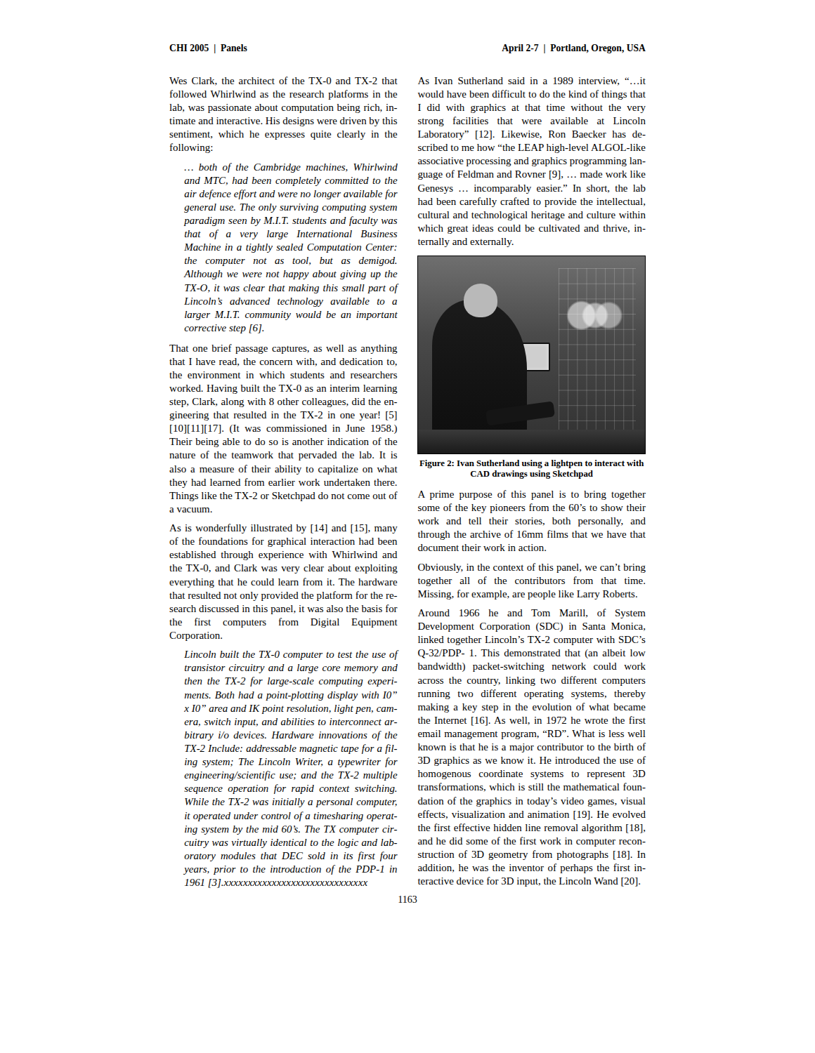CHI 2005 | Panels April 2-7 | Portland, Oregon, USA
Wes Clark, the architect of the TX-0 and TX-2 that followed Whirlwind as the research platforms in the lab, was passionate about computation being rich, intimate and interactive. His designs were driven by this sentiment, which he expresses quite clearly in the following:
… both of the Cambridge machines, Whirlwind and MTC, had been completely committed to the air defence effort and were no longer available for general use. The only surviving computing system paradigm seen by M.I.T. students and faculty was that of a very large International Business Machine in a tightly sealed Computation Center: the computer not as tool, but as demigod. Although we were not happy about giving up the TX-O, it was clear that making this small part of Lincoln’s advanced technology available to a larger M.I.T. community would be an important corrective step [6].
That one brief passage captures, as well as anything that I have read, the concern with, and dedication to, the environment in which students and researchers worked. Having built the TX-0 as an interim learning step, Clark, along with 8 other colleagues, did the engineering that resulted in the TX-2 in one year! [5][10][11][17]. (It was commissioned in June 1958.) Their being able to do so is another indication of the nature of the teamwork that pervaded the lab. It is also a measure of their ability to capitalize on what they had learned from earlier work undertaken there. Things like the TX-2 or Sketchpad do not come out of a vacuum.
As is wonderfully illustrated by [14] and [15], many of the foundations for graphical interaction had been established through experience with Whirlwind and the TX-0, and Clark was very clear about exploiting everything that he could learn from it. The hardware that resulted not only provided the platform for the research discussed in this panel, it was also the basis for the first computers from Digital Equipment Corporation.
Lincoln built the TX-0 computer to test the use of transistor circuitry and a large core memory and then the TX-2 for large-scale computing experiments. Both had a point-plotting display with I0” x I0” area and IK point resolution, light pen, camera, switch input, and abilities to interconnect arbitrary i/o devices. Hardware innovations of the TX-2 Include: addressable magnetic tape for a filing system; The Lincoln Writer, a typewriter for engineering/scientific use; and the TX-2 multiple sequence operation for rapid context switching. While the TX-2 was initially a personal computer, it operated under control of a timesharing operating system by the mid 60’s. The TX computer circuitry was virtually identical to the logic and laboratory modules that DEC sold in its first four years, prior to the introduction of the PDP-1 in 1961 [3].xxxxxxxxxxxxxxxxxxxxxxxxxxxxxx
As Ivan Sutherland said in a 1989 interview, “…it would have been difficult to do the kind of things that I did with graphics at that time without the very strong facilities that were available at Lincoln Laboratory” [12]. Likewise, Ron Baecker has described to me how “the LEAP high-level ALGOL-like associative processing and graphics programming language of Feldman and Rovner [9], … made work like Genesys … incomparably easier.” In short, the lab had been carefully crafted to provide the intellectual, cultural and technological heritage and culture within which great ideas could be cultivated and thrive, internally and externally.
Figure 2: Ivan Sutherland using a lightpen to interact with CAD drawings using Sketchpad
A prime purpose of this panel is to bring together some of the key pioneers from the 60’s to show their work and tell their stories, both personally, and through the archive of 16mm films that we have that document their work in action.
Obviously, in the context of this panel, we can’t bring together all of the contributors from that time. Missing, for example, are people like Larry Roberts.
Around 1966 he and Tom Marill, of System Development Corporation (SDC) in Santa Monica, linked together Lincoln’s TX-2 computer with SDC’s Q-32/PDP- 1. This demonstrated that (an albeit low bandwidth) packet-switching network could work across the country, linking two different computers running two different operating systems, thereby making a key step in the evolution of what became the Internet [16]. As well, in 1972 he wrote the first email management program, “RD”. What is less well known is that he is a major contributor to the birth of 3D graphics as we know it. He introduced the use of homogenous coordinate systems to represent 3D transformations, which is still the mathematical foundation of the graphics in today’s video games, visual effects, visualization and animation [19]. He evolved the first effective hidden line removal algorithm [18], and he did some of the first work in computer reconstruction of 3D geometry from photographs [18]. In addition, he was the inventor of perhaps the first interactive device for 3D input, the Lincoln Wand [20].
1163